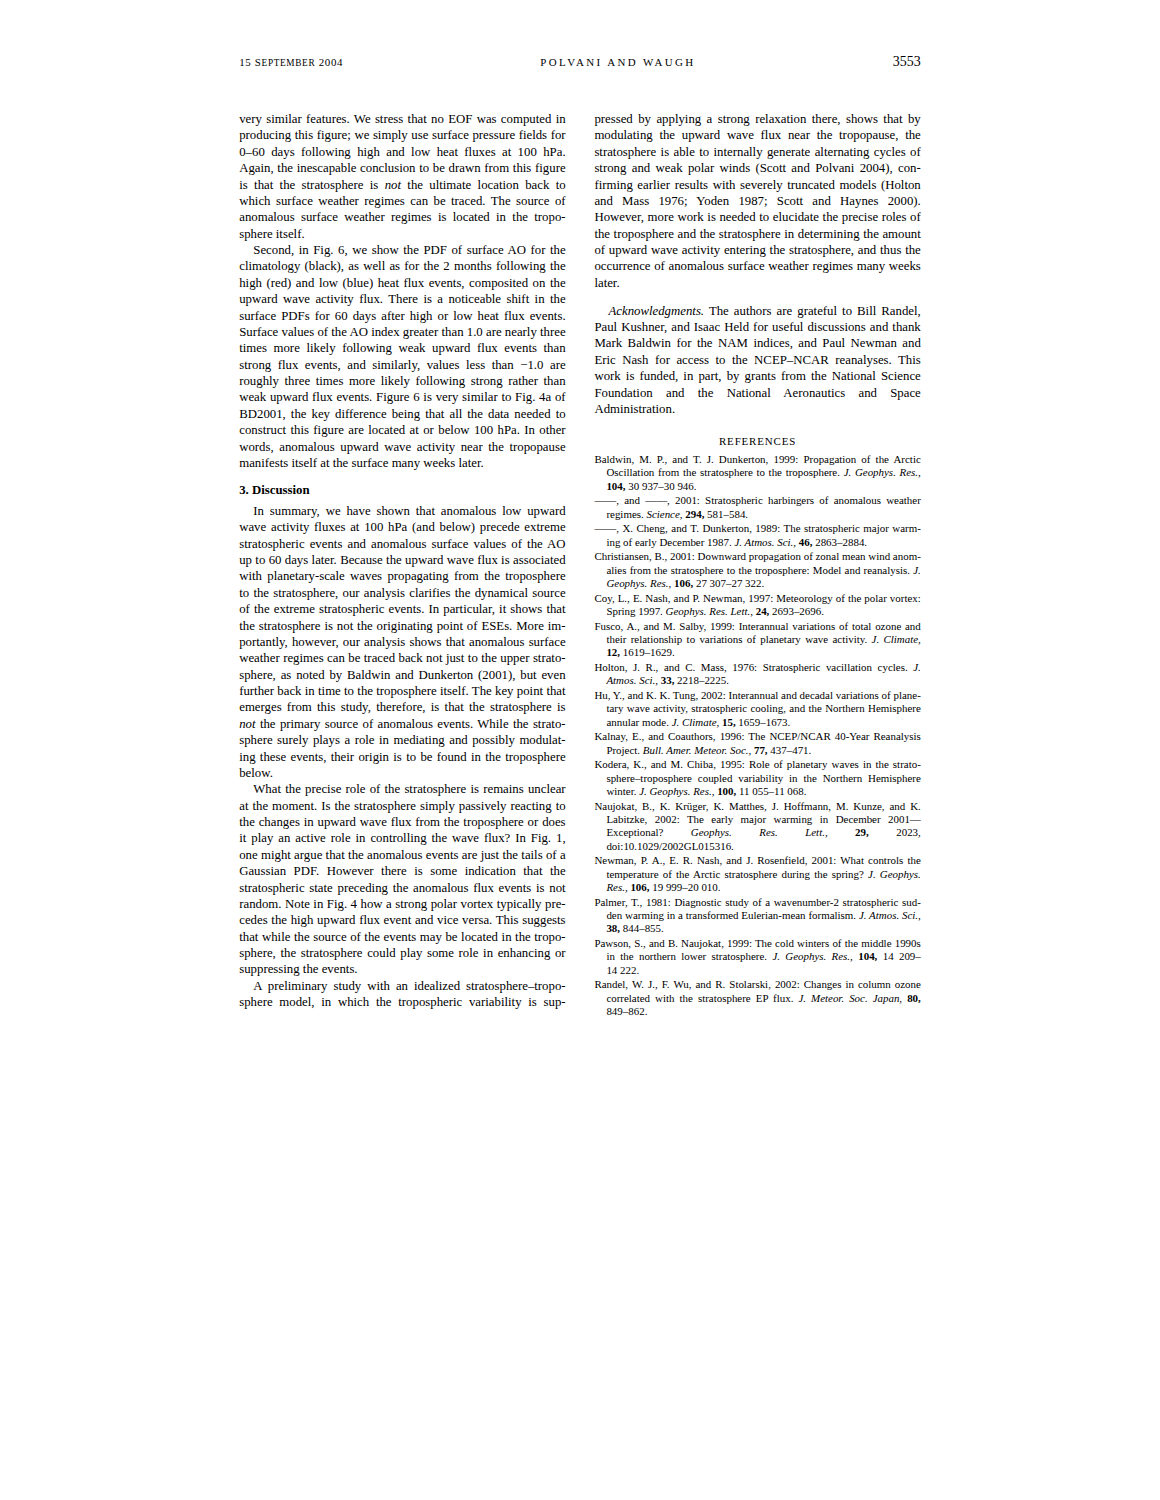15 SEPTEMBER 2004 Polvani and Waugh 3553
very similar features. We stress that no EOF was computed in producing this figure; we simply use surface pressure fields for 0–60 days following high and low heat fluxes at 100 hPa. Again, the inescapable conclusion to be drawn from this figure is that the stratosphere is not the ultimate location back to which surface weather regimes can be traced. The source of anomalous surface weather regimes is located in the troposphere itself.
Second, in Fig. 6, we show the PDF of surface AO for the climatology (black), as well as for the 2 months following the high (red) and low (blue) heat flux events, composited on the upward wave activity flux. There is a noticeable shift in the surface PDFs for 60 days after high or low heat flux events. Surface values of the AO index greater than 1.0 are nearly three times more likely following weak upward flux events than strong flux events, and similarly, values less than −1.0 are roughly three times more likely following strong rather than weak upward flux events. Figure 6 is very similar to Fig. 4a of BD2001, the key difference being that all the data needed to construct this figure are located at or below 100 hPa. In other words, anomalous upward wave activity near the tropopause manifests itself at the surface many weeks later.
3. Discussion
In summary, we have shown that anomalous low upward wave activity fluxes at 100 hPa (and below) precede extreme stratospheric events and anomalous surface values of the AO up to 60 days later. Because the upward wave flux is associated with planetary-scale waves propagating from the troposphere to the stratosphere, our analysis clarifies the dynamical source of the extreme stratospheric events. In particular, it shows that the stratosphere is not the originating point of ESEs. More importantly, however, our analysis shows that anomalous surface weather regimes can be traced back not just to the upper stratosphere, as noted by Baldwin and Dunkerton (2001), but even further back in time to the troposphere itself. The key point that emerges from this study, therefore, is that the stratosphere is not the primary source of anomalous events. While the stratosphere surely plays a role in mediating and possibly modulating these events, their origin is to be found in the troposphere below.
What the precise role of the stratosphere is remains unclear at the moment. Is the stratosphere simply passively reacting to the changes in upward wave flux from the troposphere or does it play an active role in controlling the wave flux? In Fig. 1, one might argue that the anomalous events are just the tails of a Gaussian PDF. However there is some indication that the stratospheric state preceding the anomalous flux events is not random. Note in Fig. 4 how a strong polar vortex typically precedes the high upward flux event and vice versa. This suggests that while the source of the events may be located in the troposphere, the stratosphere could play some role in enhancing or suppressing the events.
A preliminary study with an idealized stratosphere–troposphere model, in which the tropospheric variability is suppressed by applying a strong relaxation there, shows that by modulating the upward wave flux near the tropopause, the stratosphere is able to internally generate alternating cycles of strong and weak polar winds (Scott and Polvani 2004), confirming earlier results with severely truncated models (Holton and Mass 1976; Yoden 1987; Scott and Haynes 2000). However, more work is needed to elucidate the precise roles of the troposphere and the stratosphere in determining the amount of upward wave activity entering the stratosphere, and thus the occurrence of anomalous surface weather regimes many weeks later.
Acknowledgments. The authors are grateful to Bill Randel, Paul Kushner, and Isaac Held for useful discussions and thank Mark Baldwin for the NAM indices, and Paul Newman and Eric Nash for access to the NCEP–NCAR reanalyses. This work is funded, in part, by grants from the National Science Foundation and the National Aeronautics and Space Administration.
REFERENCES
Baldwin, M. P., and T. J. Dunkerton, 1999: Propagation of the Arctic Oscillation from the stratosphere to the troposphere. J. Geophys. Res., 104, 30 937–30 946.
——, and ——, 2001: Stratospheric harbingers of anomalous weather regimes. Science, 294, 581–584.
——, X. Cheng, and T. Dunkerton, 1989: The stratospheric major warming of early December 1987. J. Atmos. Sci., 46, 2863–2884.
Christiansen, B., 2001: Downward propagation of zonal mean wind anomalies from the stratosphere to the troposphere: Model and reanalysis. J. Geophys. Res., 106, 27 307–27 322.
Coy, L., E. Nash, and P. Newman, 1997: Meteorology of the polar vortex: Spring 1997. Geophys. Res. Lett., 24, 2693–2696.
Fusco, A., and M. Salby, 1999: Interannual variations of total ozone and their relationship to variations of planetary wave activity. J. Climate, 12, 1619–1629.
Holton, J. R., and C. Mass, 1976: Stratospheric vacillation cycles. J. Atmos. Sci., 33, 2218–2225.
Hu, Y., and K. K. Tung, 2002: Interannual and decadal variations of planetary wave activity, stratospheric cooling, and the Northern Hemisphere annular mode. J. Climate, 15, 1659–1673.
Kalnay, E., and Coauthors, 1996: The NCEP/NCAR 40-Year Reanalysis Project. Bull. Amer. Meteor. Soc., 77, 437–471.
Kodera, K., and M. Chiba, 1995: Role of planetary waves in the stratosphere–troposphere coupled variability in the Northern Hemisphere winter. J. Geophys. Res., 100, 11 055–11 068.
Naujokat, B., K. Krüger, K. Matthes, J. Hoffmann, M. Kunze, and K. Labitzke, 2002: The early major warming in December 2001—Exceptional? Geophys. Res. Lett., 29, 2023, doi:10.1029/2002GL015316.
Newman, P. A., E. R. Nash, and J. Rosenfield, 2001: What controls the temperature of the Arctic stratosphere during the spring? J. Geophys. Res., 106, 19 999–20 010.
Palmer, T., 1981: Diagnostic study of a wavenumber-2 stratospheric sudden warming in a transformed Eulerian-mean formalism. J. Atmos. Sci., 38, 844–855.
Pawson, S., and B. Naujokat, 1999: The cold winters of the middle 1990s in the northern lower stratosphere. J. Geophys. Res., 104, 14 209–14 222.
Randel, W. J., F. Wu, and R. Stolarski, 2002: Changes in column ozone correlated with the stratosphere EP flux. J. Meteor. Soc. Japan, 80, 849–862.